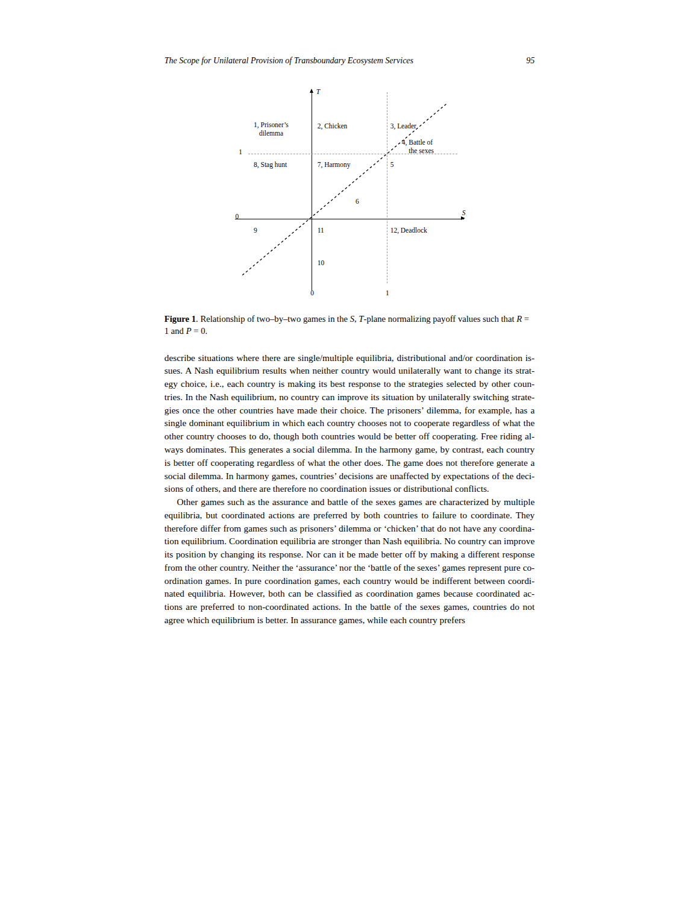The Scope for Unilateral Provision of Transboundary Ecosystem Services 95
T
S
1
0
0
1
1, Prisoner’s
dilemma
2, Chicken
3, Leader
4, Battle of
the sexes
8, Stag hunt
7, Harmony
5
6
9
11
12, Deadlock
10
Figure 1. Relationship of two–by–two games in the S, T-plane normalizing payoff values such that R = 1 and P = 0.
describe situations where there are single/multiple equilibria, distributional and/or coordination issues. A Nash equilibrium results when neither country would unilaterally want to change its strategy choice, i.e., each country is making its best response to the strategies selected by other countries. In the Nash equilibrium, no country can improve its situation by unilaterally switching strategies once the other countries have made their choice. The prisoners’ dilemma, for example, has a single dominant equilibrium in which each country chooses not to cooperate regardless of what the other country chooses to do, though both countries would be better off cooperating. Free riding always dominates. This generates a social dilemma. In the harmony game, by contrast, each country is better off cooperating regardless of what the other does. The game does not therefore generate a social dilemma. In harmony games, countries’ decisions are unaffected by expectations of the decisions of others, and there are therefore no coordination issues or distributional conflicts.
Other games such as the assurance and battle of the sexes games are characterized by multiple equilibria, but coordinated actions are preferred by both countries to failure to coordinate. They therefore differ from games such as prisoners’ dilemma or ‘chicken’ that do not have any coordination equilibrium. Coordination equilibria are stronger than Nash equilibria. No country can improve its position by changing its response. Nor can it be made better off by making a different response from the other country. Neither the ‘assurance’ nor the ‘battle of the sexes’ games represent pure coordination games. In pure coordination games, each country would be indifferent between coordinated equilibria. However, both can be classified as coordination games because coordinated actions are preferred to non-coordinated actions. In the battle of the sexes games, countries do not agree which equilibrium is better. In assurance games, while each country prefers